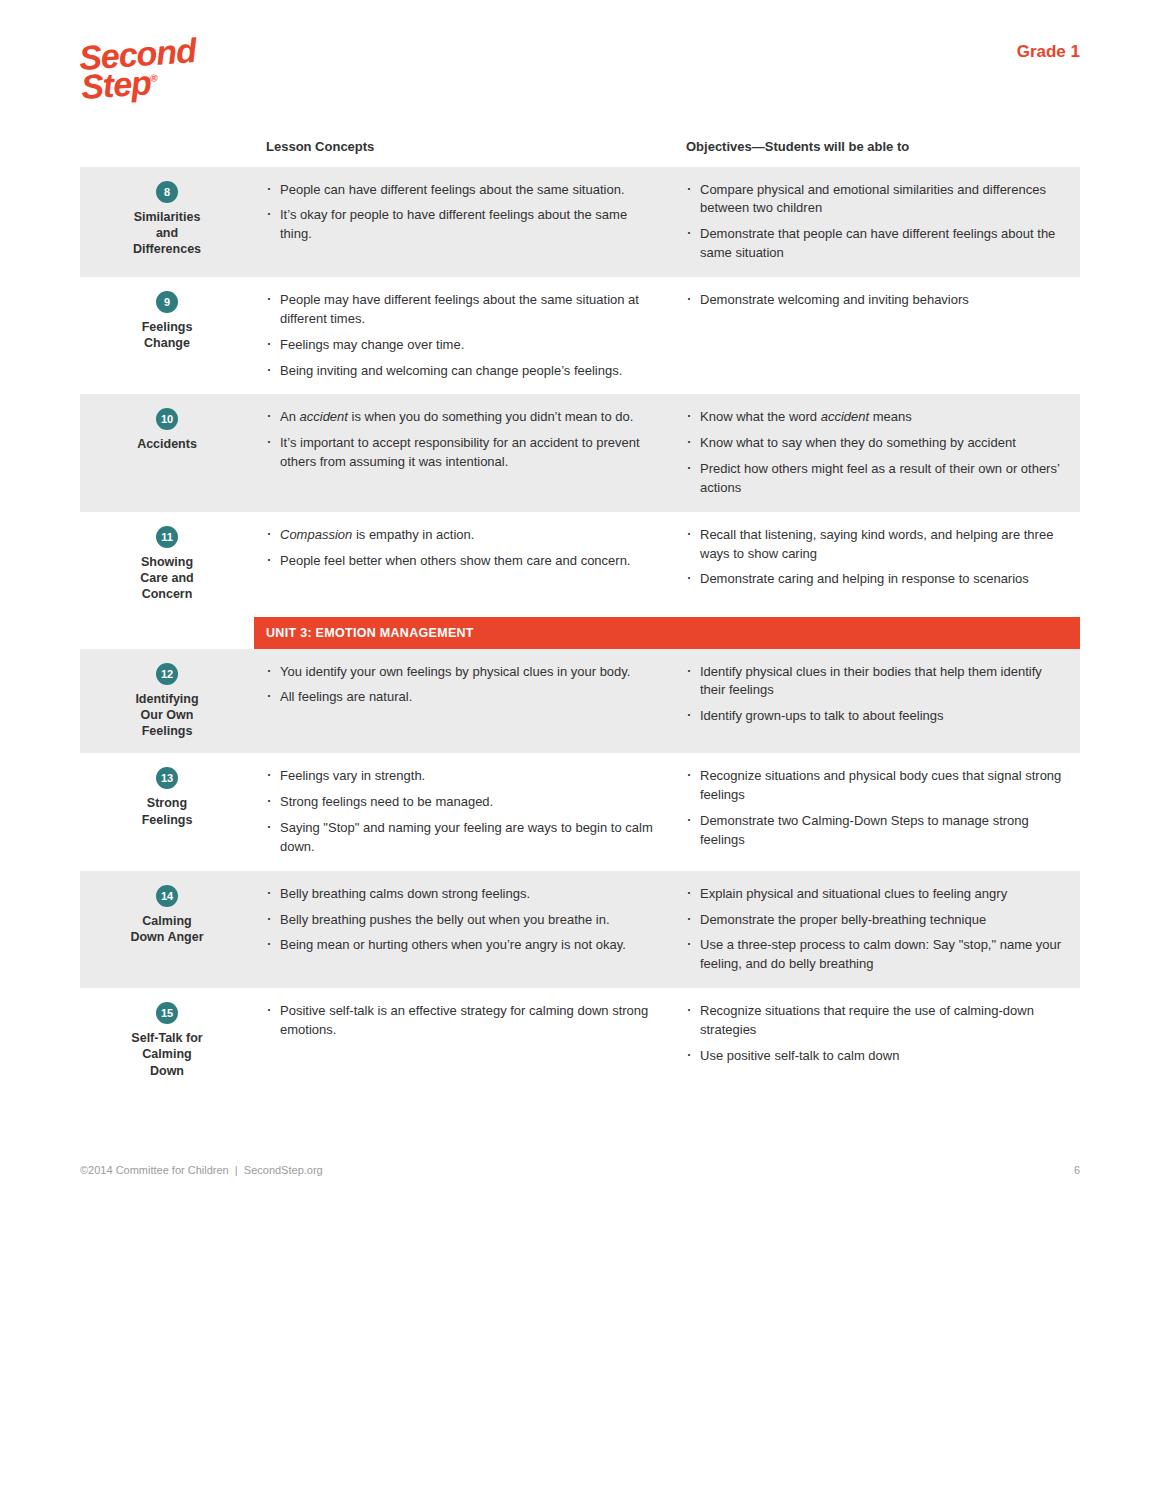Second
Step®
Grade 1
| | Lesson Concepts | Objectives—Students will be able to |
| --- | --- | --- |
| 8 Similarities and Differences | People can have different feelings about the same situation. It’s okay for people to have different feelings about the same thing. | Compare physical and emotional similarities and differences between two children Demonstrate that people can have different feelings about the same situation |
| 9 Feelings Change | People may have different feelings about the same situation at different times. Feelings may change over time. Being inviting and welcoming can change people’s feelings. | Demonstrate welcoming and inviting behaviors |
| 10 Accidents | An accident is when you do something you didn’t mean to do. It’s important to accept responsibility for an accident to prevent others from assuming it was intentional. | Know what the word accident means Know what to say when they do something by accident Predict how others might feel as a result of their own or others’ actions |
| 11 Showing Care and Concern | Compassion is empathy in action. People feel better when others show them care and concern. | Recall that listening, saying kind words, and helping are three ways to show caring Demonstrate caring and helping in response to scenarios |
| | UNIT 3: EMOTION MANAGEMENT |
| 12 Identifying Our Own Feelings | You identify your own feelings by physical clues in your body. All feelings are natural. | Identify physical clues in their bodies that help them identify their feelings Identify grown-ups to talk to about feelings |
| 13 Strong Feelings | Feelings vary in strength. Strong feelings need to be managed. Saying "Stop" and naming your feeling are ways to begin to calm down. | Recognize situations and physical body cues that signal strong feelings Demonstrate two Calming-Down Steps to manage strong feelings |
| 14 Calming Down Anger | Belly breathing calms down strong feelings. Belly breathing pushes the belly out when you breathe in. Being mean or hurting others when you’re angry is not okay. | Explain physical and situational clues to feeling angry Demonstrate the proper belly-breathing technique Use a three-step process to calm down: Say "stop," name your feeling, and do belly breathing |
| 15 Self-Talk for Calming Down | Positive self-talk is an effective strategy for calming down strong emotions. | Recognize situations that require the use of calming-down strategies Use positive self-talk to calm down |
©2014 Committee for Children | SecondStep.org
6